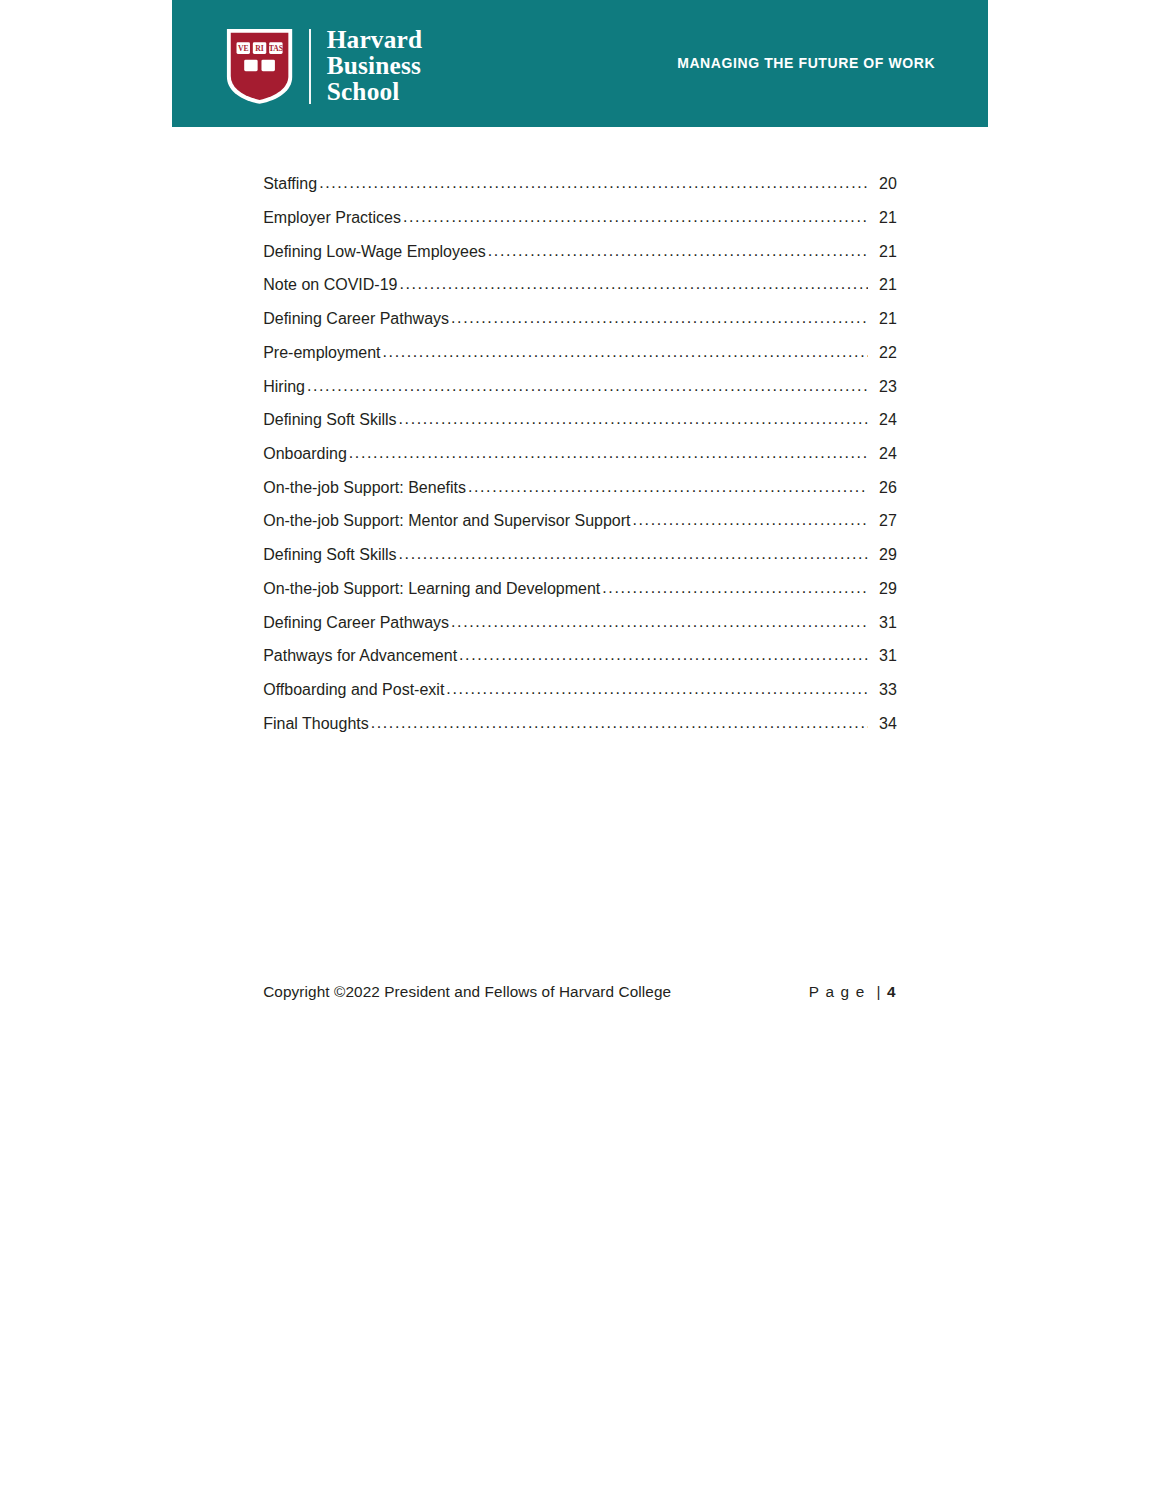VE RI TAS
Harvard Business School
Managing the Future of Work
Staffing .................................................................................................................................. 20
Employer Practices .................................................................................................................................. 21
Defining Low-Wage Employees .................................................................................................................................. 21
Note on COVID-19 .................................................................................................................................. 21
Defining Career Pathways .................................................................................................................................. 21
Pre-employment .................................................................................................................................. 22
Hiring .................................................................................................................................. 23
Defining Soft Skills .................................................................................................................................. 24
Onboarding .................................................................................................................................. 24
On-the-job Support: Benefits .................................................................................................................................. 26
On-the-job Support: Mentor and Supervisor Support .................................................................................................................................. 27
Defining Soft Skills .................................................................................................................................. 29
On-the-job Support: Learning and Development .................................................................................................................................. 29
Defining Career Pathways .................................................................................................................................. 31
Pathways for Advancement .................................................................................................................................. 31
Offboarding and Post-exit .................................................................................................................................. 33
Final Thoughts .................................................................................................................................. 34
Copyright ©2022 President and Fellows of Harvard College
P a g e | 4